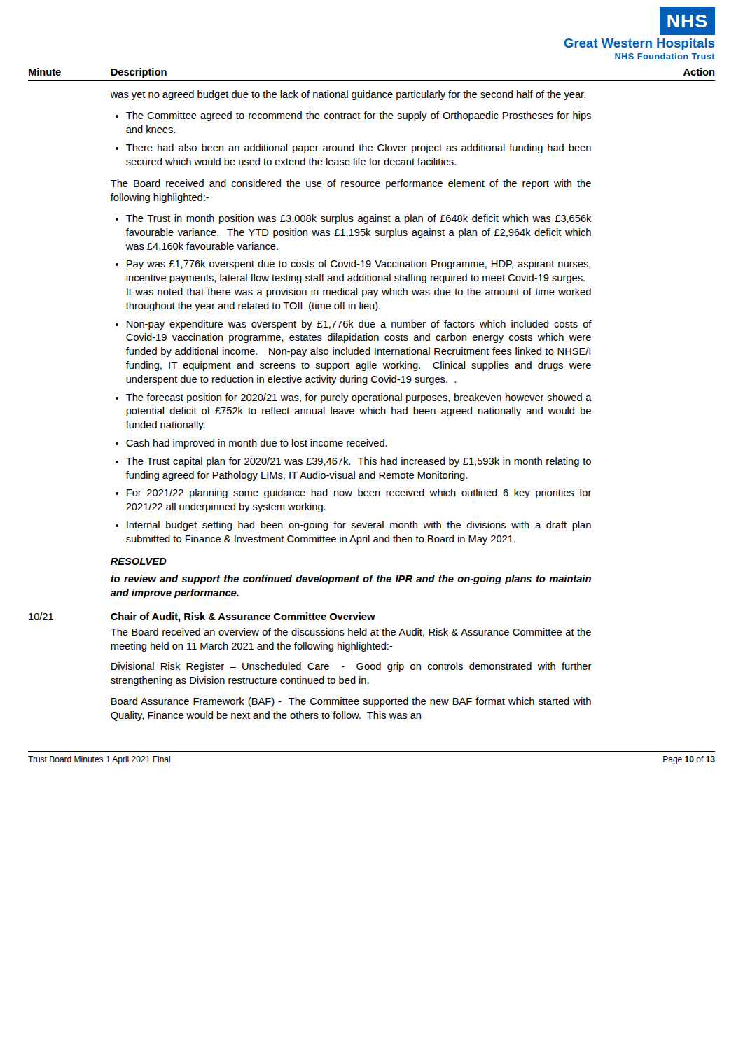NHS
Great Western Hospitals
NHS Foundation Trust
Minute
Description
Action
| | was yet no agreed budget due to the lack of national guidance particularly for the second half of the year. The Committee agreed to recommend the contract for the supply of Orthopaedic Prostheses for hips and knees. There had also been an additional paper around the Clover project as additional funding had been secured which would be used to extend the lease life for decant facilities. The Board received and considered the use of resource performance element of the report with the following highlighted:- The Trust in month position was £3,008k surplus against a plan of £648k deficit which was £3,656k favourable variance. The YTD position was £1,195k surplus against a plan of £2,964k deficit which was £4,160k favourable variance. Pay was £1,776k overspent due to costs of Covid-19 Vaccination Programme, HDP, aspirant nurses, incentive payments, lateral flow testing staff and additional staffing required to meet Covid-19 surges. It was noted that there was a provision in medical pay which was due to the amount of time worked throughout the year and related to TOIL (time off in lieu). Non-pay expenditure was overspent by £1,776k due a number of factors which included costs of Covid-19 vaccination programme, estates dilapidation costs and carbon energy costs which were funded by additional income. Non-pay also included International Recruitment fees linked to NHSE/I funding, IT equipment and screens to support agile working. Clinical supplies and drugs were underspent due to reduction in elective activity during Covid-19 surges. . The forecast position for 2020/21 was, for purely operational purposes, breakeven however showed a potential deficit of £752k to reflect annual leave which had been agreed nationally and would be funded nationally. Cash had improved in month due to lost income received. The Trust capital plan for 2020/21 was £39,467k. This had increased by £1,593k in month relating to funding agreed for Pathology LIMs, IT Audio-visual and Remote Monitoring. For 2021/22 planning some guidance had now been received which outlined 6 key priorities for 2021/22 all underpinned by system working. Internal budget setting had been on-going for several month with the divisions with a draft plan submitted to Finance & Investment Committee in April and then to Board in May 2021. RESOLVED to review and support the continued development of the IPR and the on-going plans to maintain and improve performance. | |
| 10/21 | Chair of Audit, Risk & Assurance Committee Overview The Board received an overview of the discussions held at the Audit, Risk & Assurance Committee at the meeting held on 11 March 2021 and the following highlighted:- Divisional Risk Register – Unscheduled Care - Good grip on controls demonstrated with further strengthening as Division restructure continued to bed in. Board Assurance Framework (BAF) - The Committee supported the new BAF format which started with Quality, Finance would be next and the others to follow. This was an | |
Trust Board Minutes 1 April 2021 Final
Page 10 of 13